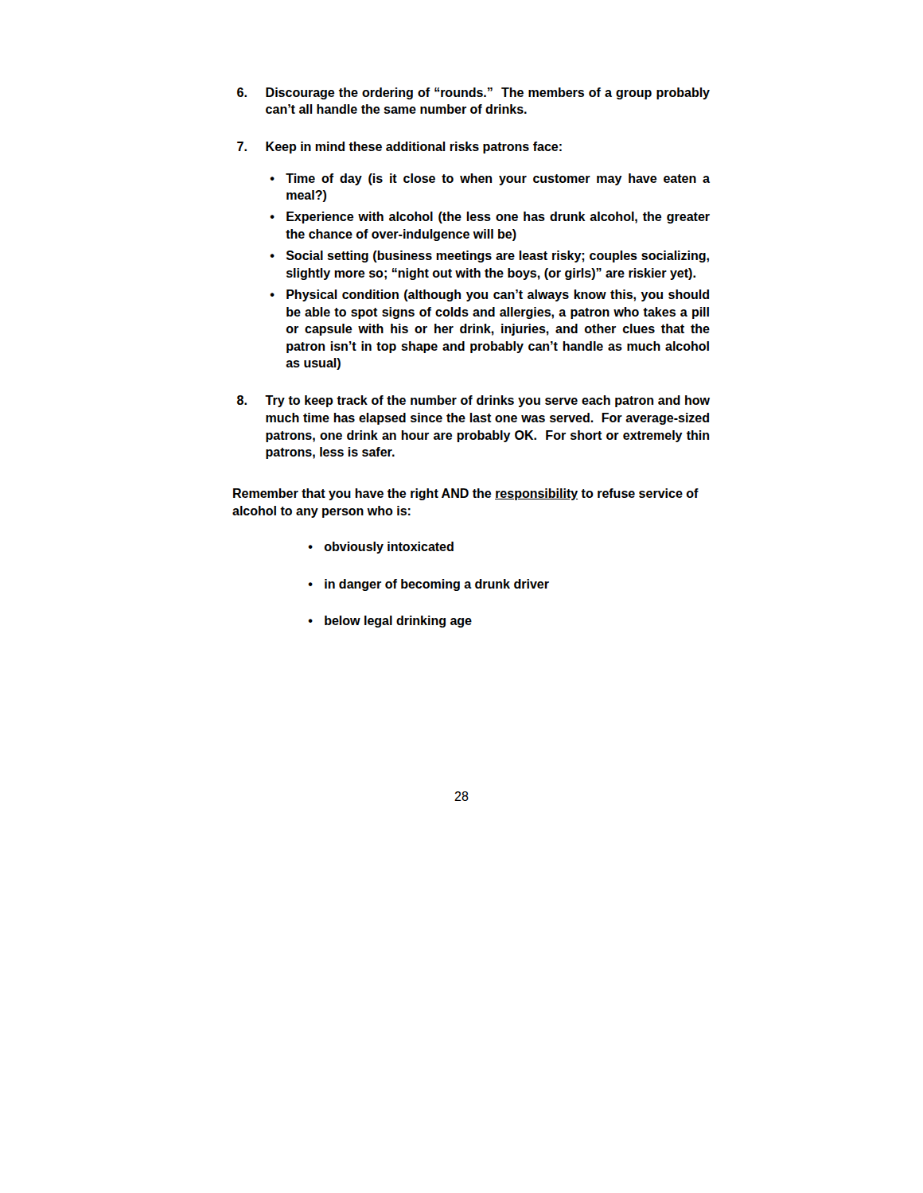6. Discourage the ordering of “rounds.” The members of a group probably can’t all handle the same number of drinks.
7. Keep in mind these additional risks patrons face:
Time of day (is it close to when your customer may have eaten a meal?)
Experience with alcohol (the less one has drunk alcohol, the greater the chance of over-indulgence will be)
Social setting (business meetings are least risky; couples socializing, slightly more so; “night out with the boys, (or girls)” are riskier yet).
Physical condition (although you can’t always know this, you should be able to spot signs of colds and allergies, a patron who takes a pill or capsule with his or her drink, injuries, and other clues that the patron isn’t in top shape and probably can’t handle as much alcohol as usual)
8. Try to keep track of the number of drinks you serve each patron and how much time has elapsed since the last one was served. For average-sized patrons, one drink an hour are probably OK. For short or extremely thin patrons, less is safer.
Remember that you have the right AND the responsibility to refuse service of alcohol to any person who is:
obviously intoxicated
in danger of becoming a drunk driver
below legal drinking age
28